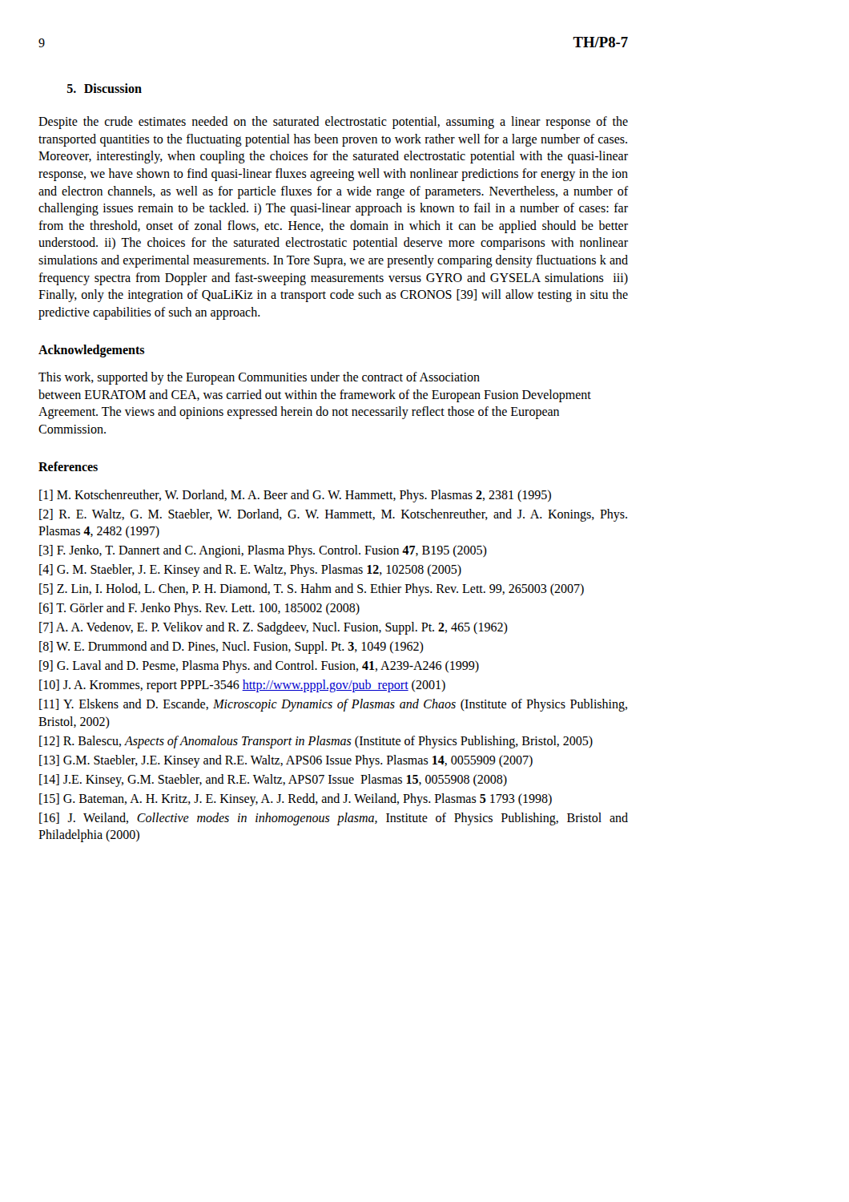9 TH/P8-7
5. Discussion
Despite the crude estimates needed on the saturated electrostatic potential, assuming a linear response of the transported quantities to the fluctuating potential has been proven to work rather well for a large number of cases. Moreover, interestingly, when coupling the choices for the saturated electrostatic potential with the quasi-linear response, we have shown to find quasi-linear fluxes agreeing well with nonlinear predictions for energy in the ion and electron channels, as well as for particle fluxes for a wide range of parameters. Nevertheless, a number of challenging issues remain to be tackled. i) The quasi-linear approach is known to fail in a number of cases: far from the threshold, onset of zonal flows, etc. Hence, the domain in which it can be applied should be better understood. ii) The choices for the saturated electrostatic potential deserve more comparisons with nonlinear simulations and experimental measurements. In Tore Supra, we are presently comparing density fluctuations k and frequency spectra from Doppler and fast-sweeping measurements versus GYRO and GYSELA simulations iii) Finally, only the integration of QuaLiKiz in a transport code such as CRONOS [39] will allow testing in situ the predictive capabilities of such an approach.
Acknowledgements
This work, supported by the European Communities under the contract of Association
between EURATOM and CEA, was carried out within the framework of the European Fusion Development Agreement. The views and opinions expressed herein do not necessarily reflect those of the European Commission.
References
[1] M. Kotschenreuther, W. Dorland, M. A. Beer and G. W. Hammett, Phys. Plasmas 2, 2381 (1995)
[2] R. E. Waltz, G. M. Staebler, W. Dorland, G. W. Hammett, M. Kotschenreuther, and J. A. Konings, Phys. Plasmas 4, 2482 (1997)
[3] F. Jenko, T. Dannert and C. Angioni, Plasma Phys. Control. Fusion 47, B195 (2005)
[4] G. M. Staebler, J. E. Kinsey and R. E. Waltz, Phys. Plasmas 12, 102508 (2005)
[5] Z. Lin, I. Holod, L. Chen, P. H. Diamond, T. S. Hahm and S. Ethier Phys. Rev. Lett. 99, 265003 (2007)
[6] T. Görler and F. Jenko Phys. Rev. Lett. 100, 185002 (2008)
[7] A. A. Vedenov, E. P. Velikov and R. Z. Sadgdeev, Nucl. Fusion, Suppl. Pt. 2, 465 (1962)
[8] W. E. Drummond and D. Pines, Nucl. Fusion, Suppl. Pt. 3, 1049 (1962)
[9] G. Laval and D. Pesme, Plasma Phys. and Control. Fusion, 41, A239-A246 (1999)
[10] J. A. Krommes, report PPPL-3546 http://www.pppl.gov/pub_report (2001)
[11] Y. Elskens and D. Escande, Microscopic Dynamics of Plasmas and Chaos (Institute of Physics Publishing, Bristol, 2002)
[12] R. Balescu, Aspects of Anomalous Transport in Plasmas (Institute of Physics Publishing, Bristol, 2005)
[13] G.M. Staebler, J.E. Kinsey and R.E. Waltz, APS06 Issue Phys. Plasmas 14, 0055909 (2007)
[14] J.E. Kinsey, G.M. Staebler, and R.E. Waltz, APS07 Issue Plasmas 15, 0055908 (2008)
[15] G. Bateman, A. H. Kritz, J. E. Kinsey, A. J. Redd, and J. Weiland, Phys. Plasmas 5 1793 (1998)
[16] J. Weiland, Collective modes in inhomogenous plasma, Institute of Physics Publishing, Bristol and Philadelphia (2000)